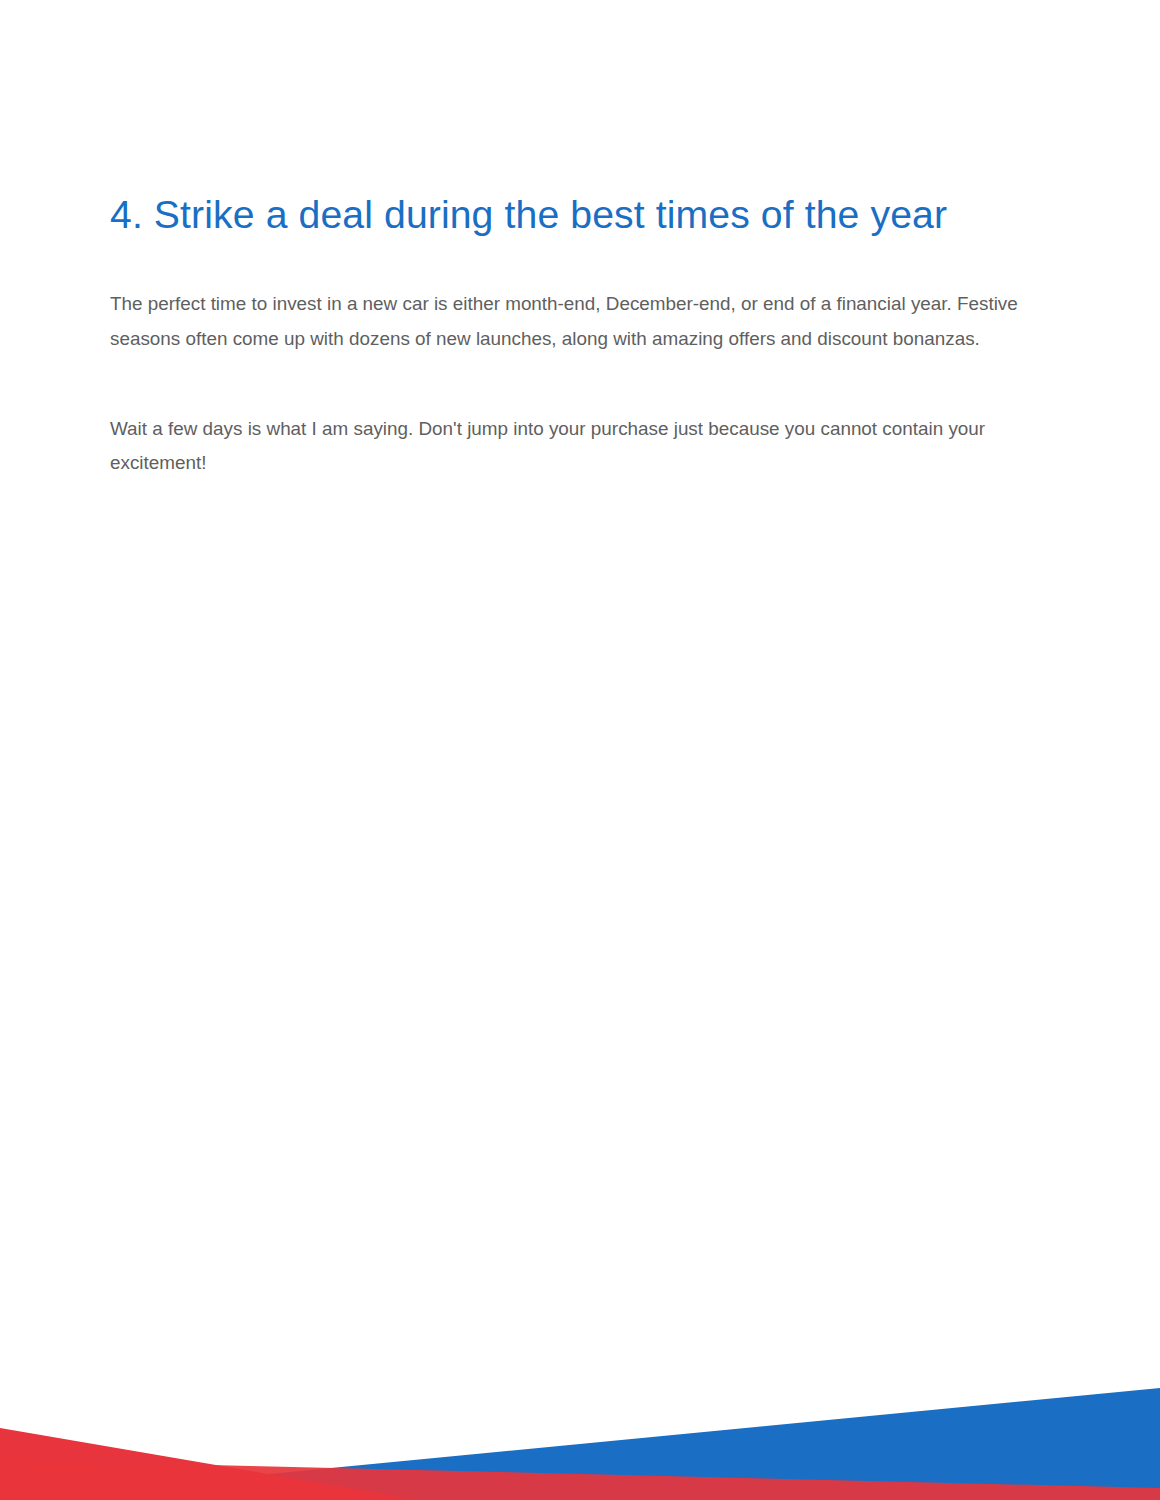4. Strike a deal during the best times of the year
The perfect time to invest in a new car is either month-end, December-end, or end of a financial year. Festive seasons often come up with dozens of new launches, along with amazing offers and discount bonanzas.
Wait a few days is what I am saying. Don't jump into your purchase just because you cannot contain your excitement!